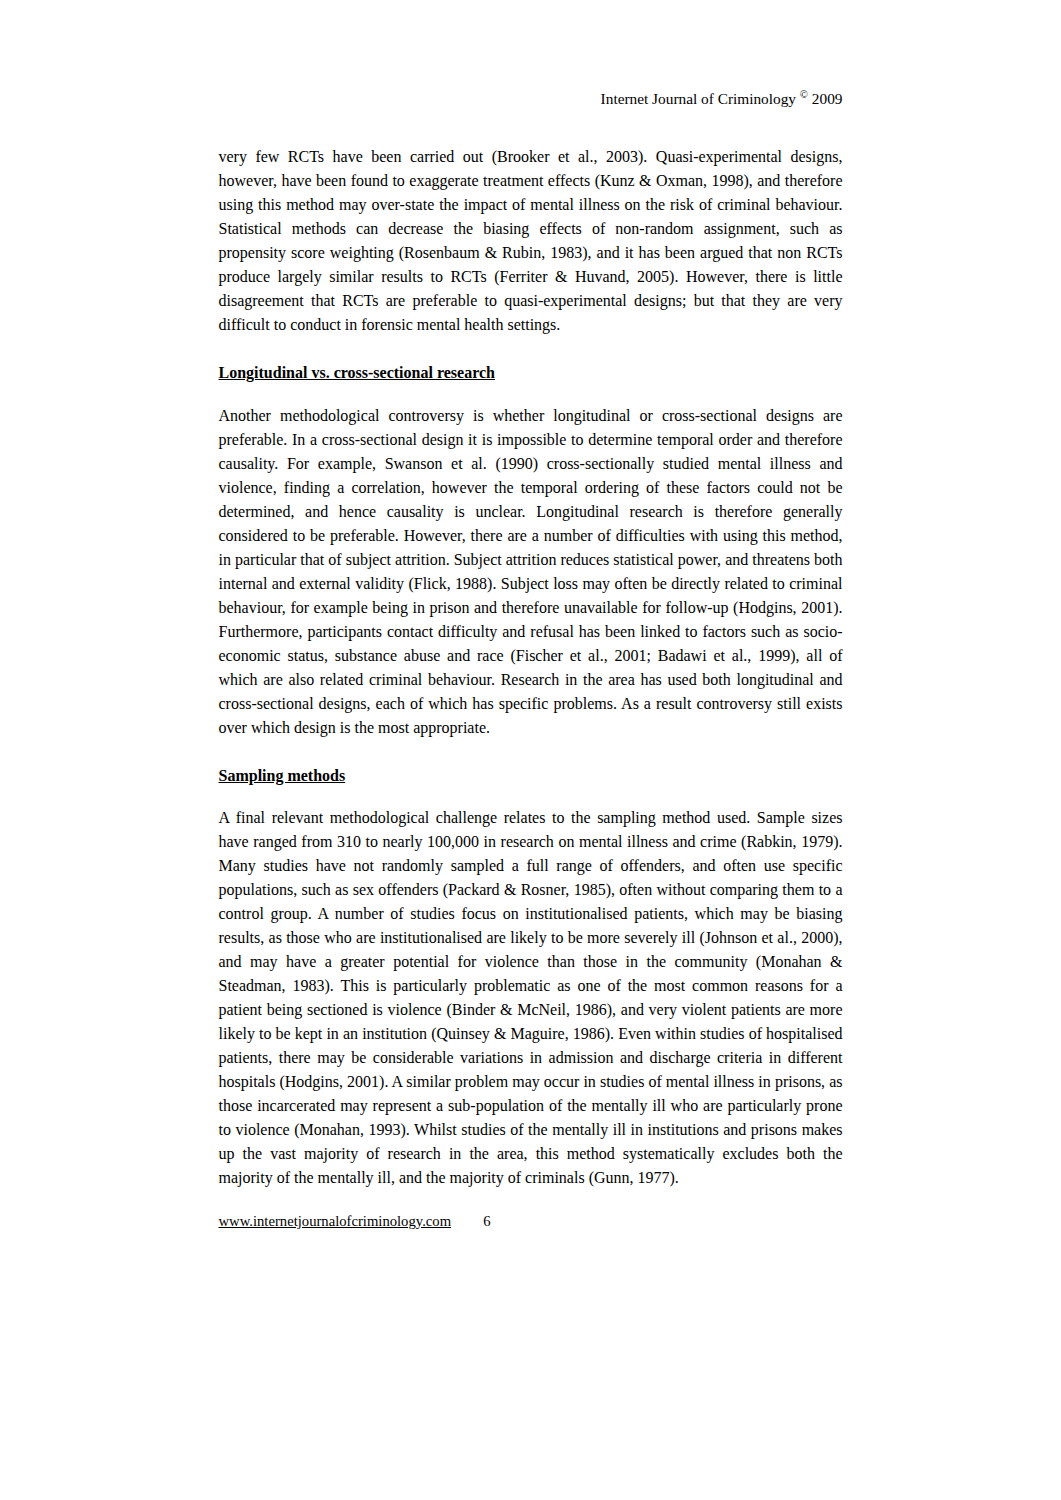Internet Journal of Criminology © 2009
very few RCTs have been carried out (Brooker et al., 2003). Quasi-experimental designs, however, have been found to exaggerate treatment effects (Kunz & Oxman, 1998), and therefore using this method may over-state the impact of mental illness on the risk of criminal behaviour. Statistical methods can decrease the biasing effects of non-random assignment, such as propensity score weighting (Rosenbaum & Rubin, 1983), and it has been argued that non RCTs produce largely similar results to RCTs (Ferriter & Huvand, 2005). However, there is little disagreement that RCTs are preferable to quasi-experimental designs; but that they are very difficult to conduct in forensic mental health settings.
Longitudinal vs. cross-sectional research
Another methodological controversy is whether longitudinal or cross-sectional designs are preferable. In a cross-sectional design it is impossible to determine temporal order and therefore causality. For example, Swanson et al. (1990) cross-sectionally studied mental illness and violence, finding a correlation, however the temporal ordering of these factors could not be determined, and hence causality is unclear. Longitudinal research is therefore generally considered to be preferable. However, there are a number of difficulties with using this method, in particular that of subject attrition. Subject attrition reduces statistical power, and threatens both internal and external validity (Flick, 1988). Subject loss may often be directly related to criminal behaviour, for example being in prison and therefore unavailable for follow-up (Hodgins, 2001). Furthermore, participants contact difficulty and refusal has been linked to factors such as socio-economic status, substance abuse and race (Fischer et al., 2001; Badawi et al., 1999), all of which are also related criminal behaviour. Research in the area has used both longitudinal and cross-sectional designs, each of which has specific problems. As a result controversy still exists over which design is the most appropriate.
Sampling methods
A final relevant methodological challenge relates to the sampling method used. Sample sizes have ranged from 310 to nearly 100,000 in research on mental illness and crime (Rabkin, 1979). Many studies have not randomly sampled a full range of offenders, and often use specific populations, such as sex offenders (Packard & Rosner, 1985), often without comparing them to a control group. A number of studies focus on institutionalised patients, which may be biasing results, as those who are institutionalised are likely to be more severely ill (Johnson et al., 2000), and may have a greater potential for violence than those in the community (Monahan & Steadman, 1983). This is particularly problematic as one of the most common reasons for a patient being sectioned is violence (Binder & McNeil, 1986), and very violent patients are more likely to be kept in an institution (Quinsey & Maguire, 1986). Even within studies of hospitalised patients, there may be considerable variations in admission and discharge criteria in different hospitals (Hodgins, 2001). A similar problem may occur in studies of mental illness in prisons, as those incarcerated may represent a sub-population of the mentally ill who are particularly prone to violence (Monahan, 1993). Whilst studies of the mentally ill in institutions and prisons makes up the vast majority of research in the area, this method systematically excludes both the majority of the mentally ill, and the majority of criminals (Gunn, 1977).
www.internetjournalofcriminology.com 6